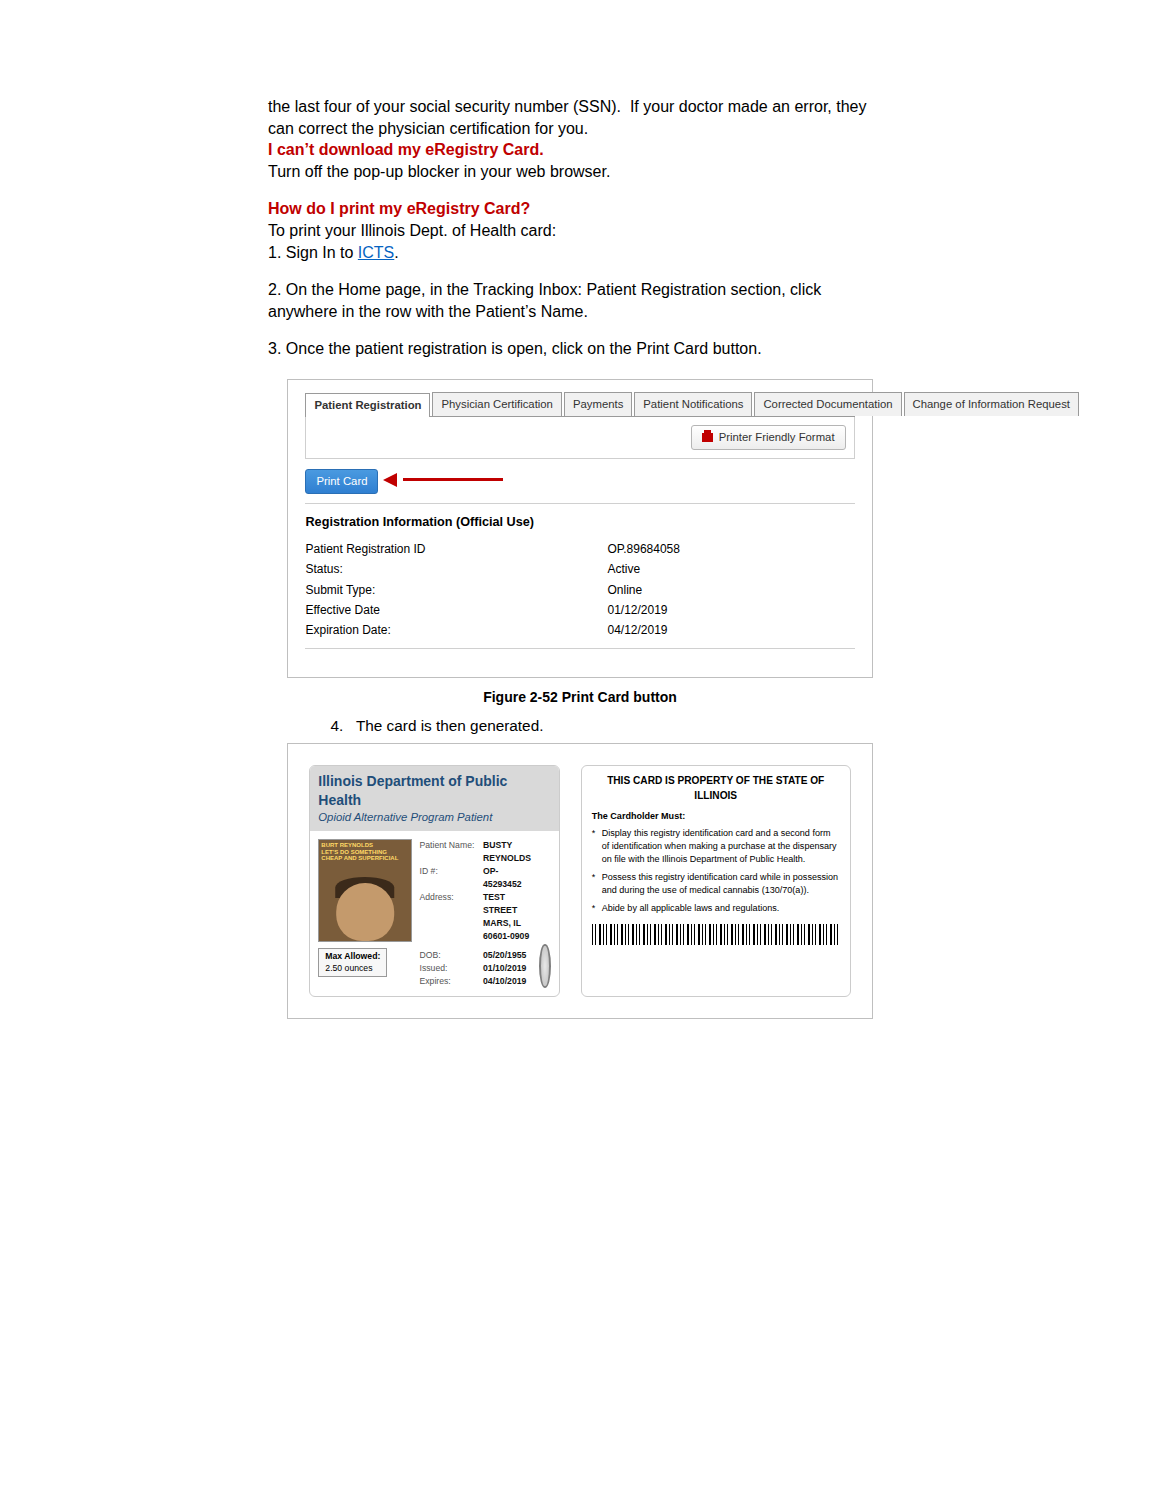the last four of your social security number (SSN). If your doctor made an error, they can correct the physician certification for you.
I can’t download my eRegistry Card.
Turn off the pop-up blocker in your web browser.
How do I print my eRegistry Card?
To print your Illinois Dept. of Health card:
1. Sign In to ICTS.
2. On the Home page, in the Tracking Inbox: Patient Registration section, click anywhere in the row with the Patient’s Name.
3. Once the patient registration is open, click on the Print Card button.
Patient Registration
Physician Certification
Payments
Patient Notifications
Corrected Documentation
Change of Information Request
Printer Friendly Format
Print Card
Registration Information (Official Use)
| Patient Registration ID | OP.89684058 |
| Status: | Active |
| Submit Type: | Online |
| Effective Date | 01/12/2019 |
| Expiration Date: | 04/12/2019 |
Figure 2-52 Print Card button
4. The card is then generated.
Illinois Department of Public Health
Opioid Alternative Program Patient
Burt Reynolds
Let’s do something cheap and superficial
Max Allowed: 2.50 ounces
Patient Name: BUSTY REYNOLDS
ID #: OP-45293452
Address: TEST STREET
MARS, IL 60601-0909
DOB: 05/20/1955
Issued: 01/10/2019
Expires: 04/10/2019
THIS CARD IS PROPERTY OF THE STATE OF ILLINOIS
The Cardholder Must:
Display this registry identification card and a second form of identification when making a purchase at the dispensary on file with the Illinois Department of Public Health.
Possess this registry identification card while in possession and during the use of medical cannabis (130/70(a)).
Abide by all applicable laws and regulations.